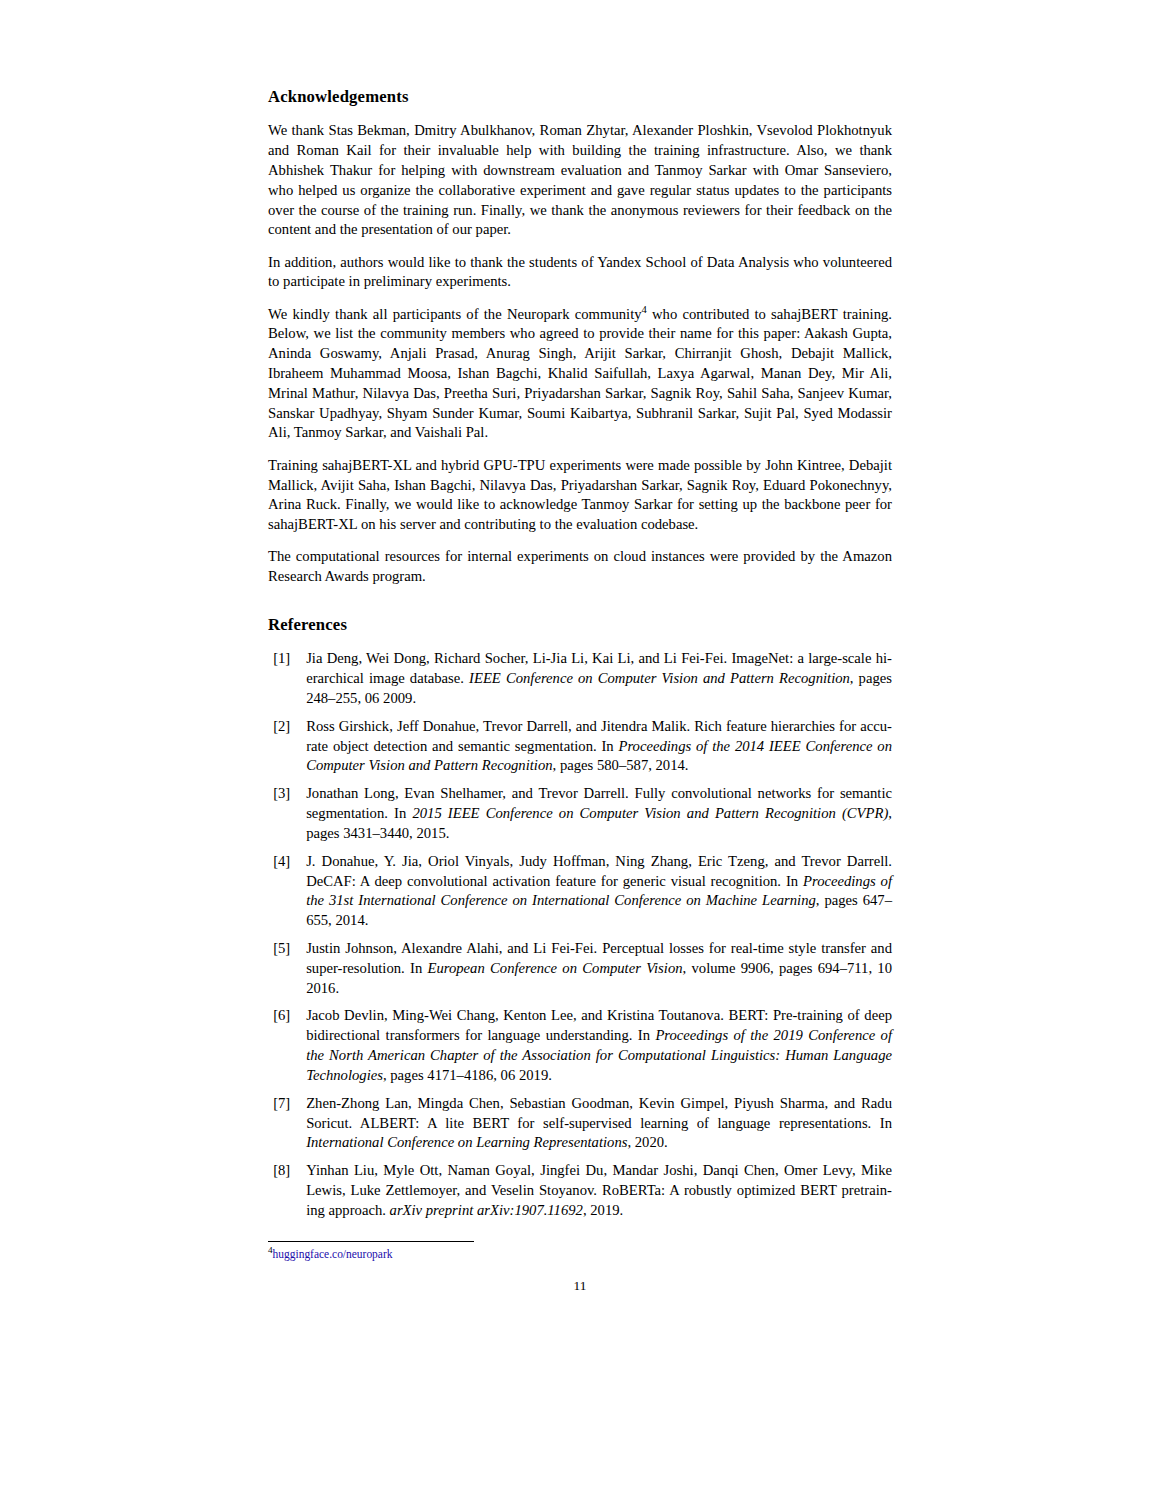Acknowledgements
We thank Stas Bekman, Dmitry Abulkhanov, Roman Zhytar, Alexander Ploshkin, Vsevolod Plokhotnyuk and Roman Kail for their invaluable help with building the training infrastructure. Also, we thank Abhishek Thakur for helping with downstream evaluation and Tanmoy Sarkar with Omar Sanseviero, who helped us organize the collaborative experiment and gave regular status updates to the participants over the course of the training run. Finally, we thank the anonymous reviewers for their feedback on the content and the presentation of our paper.
In addition, authors would like to thank the students of Yandex School of Data Analysis who volunteered to participate in preliminary experiments.
We kindly thank all participants of the Neuropark community4 who contributed to sahajBERT training. Below, we list the community members who agreed to provide their name for this paper: Aakash Gupta, Aninda Goswamy, Anjali Prasad, Anurag Singh, Arijit Sarkar, Chirranjit Ghosh, Debajit Mallick, Ibraheem Muhammad Moosa, Ishan Bagchi, Khalid Saifullah, Laxya Agarwal, Manan Dey, Mir Ali, Mrinal Mathur, Nilavya Das, Preetha Suri, Priyadarshan Sarkar, Sagnik Roy, Sahil Saha, Sanjeev Kumar, Sanskar Upadhyay, Shyam Sunder Kumar, Soumi Kaibartya, Subhranil Sarkar, Sujit Pal, Syed Modassir Ali, Tanmoy Sarkar, and Vaishali Pal.
Training sahajBERT-XL and hybrid GPU-TPU experiments were made possible by John Kintree, Debajit Mallick, Avijit Saha, Ishan Bagchi, Nilavya Das, Priyadarshan Sarkar, Sagnik Roy, Eduard Pokonechnyy, Arina Ruck. Finally, we would like to acknowledge Tanmoy Sarkar for setting up the backbone peer for sahajBERT-XL on his server and contributing to the evaluation codebase.
The computational resources for internal experiments on cloud instances were provided by the Amazon Research Awards program.
References
Jia Deng, Wei Dong, Richard Socher, Li-Jia Li, Kai Li, and Li Fei-Fei. ImageNet: a large-scale hierarchical image database. IEEE Conference on Computer Vision and Pattern Recognition, pages 248–255, 06 2009.
Ross Girshick, Jeff Donahue, Trevor Darrell, and Jitendra Malik. Rich feature hierarchies for accurate object detection and semantic segmentation. In Proceedings of the 2014 IEEE Conference on Computer Vision and Pattern Recognition, pages 580–587, 2014.
Jonathan Long, Evan Shelhamer, and Trevor Darrell. Fully convolutional networks for semantic segmentation. In 2015 IEEE Conference on Computer Vision and Pattern Recognition (CVPR), pages 3431–3440, 2015.
J. Donahue, Y. Jia, Oriol Vinyals, Judy Hoffman, Ning Zhang, Eric Tzeng, and Trevor Darrell. DeCAF: A deep convolutional activation feature for generic visual recognition. In Proceedings of the 31st International Conference on International Conference on Machine Learning, pages 647–655, 2014.
Justin Johnson, Alexandre Alahi, and Li Fei-Fei. Perceptual losses for real-time style transfer and super-resolution. In European Conference on Computer Vision, volume 9906, pages 694–711, 10 2016.
Jacob Devlin, Ming-Wei Chang, Kenton Lee, and Kristina Toutanova. BERT: Pre-training of deep bidirectional transformers for language understanding. In Proceedings of the 2019 Conference of the North American Chapter of the Association for Computational Linguistics: Human Language Technologies, pages 4171–4186, 06 2019.
Zhen-Zhong Lan, Mingda Chen, Sebastian Goodman, Kevin Gimpel, Piyush Sharma, and Radu Soricut. ALBERT: A lite BERT for self-supervised learning of language representations. In International Conference on Learning Representations, 2020.
Yinhan Liu, Myle Ott, Naman Goyal, Jingfei Du, Mandar Joshi, Danqi Chen, Omer Levy, Mike Lewis, Luke Zettlemoyer, and Veselin Stoyanov. RoBERTa: A robustly optimized BERT pretraining approach. arXiv preprint arXiv:1907.11692, 2019.
4huggingface.co/neuropark
11